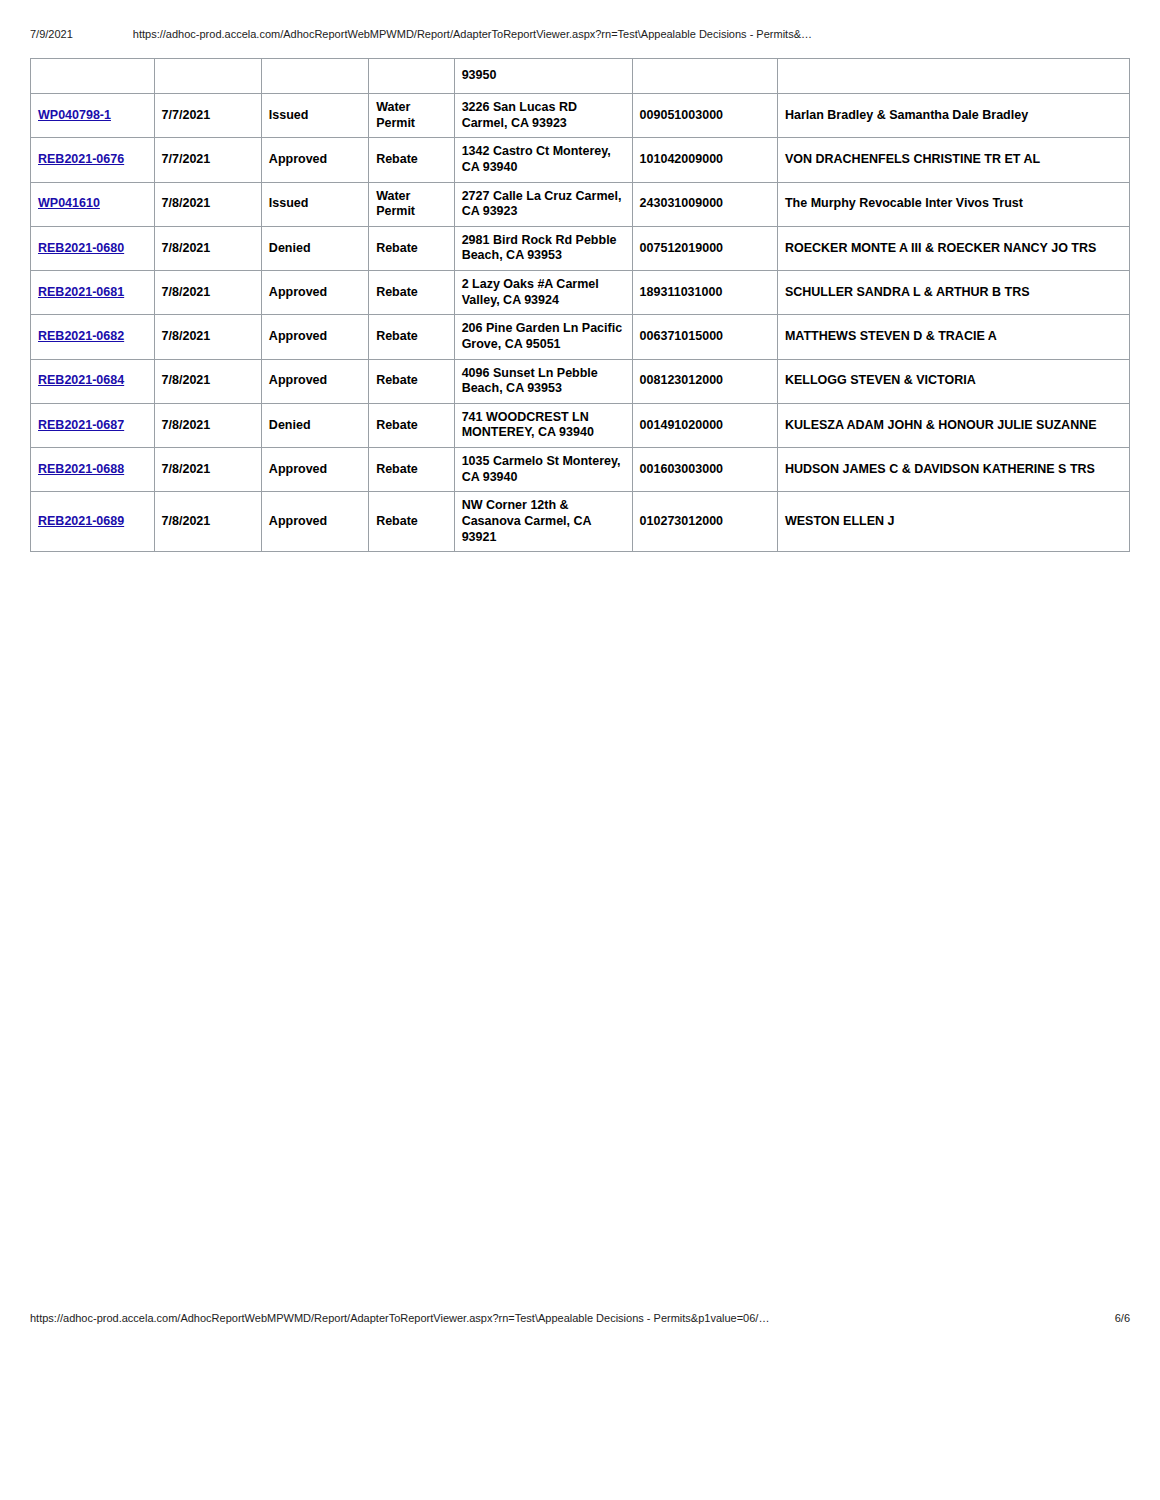7/9/2021 https://adhoc-prod.accela.com/AdhocReportWebMPWMD/Report/AdapterToReportViewer.aspx?rn=Test\Appealable Decisions - Permits&…
| | | | | 93950 | | |
| WP040798-1 | 7/7/2021 | Issued | Water Permit | 3226 San Lucas RD Carmel, CA 93923 | 009051003000 | Harlan Bradley & Samantha Dale Bradley |
| REB2021-0676 | 7/7/2021 | Approved | Rebate | 1342 Castro Ct Monterey, CA 93940 | 101042009000 | VON DRACHENFELS CHRISTINE TR ET AL |
| WP041610 | 7/8/2021 | Issued | Water Permit | 2727 Calle La Cruz Carmel, CA 93923 | 243031009000 | The Murphy Revocable Inter Vivos Trust |
| REB2021-0680 | 7/8/2021 | Denied | Rebate | 2981 Bird Rock Rd Pebble Beach, CA 93953 | 007512019000 | ROECKER MONTE A III & ROECKER NANCY JO TRS |
| REB2021-0681 | 7/8/2021 | Approved | Rebate | 2 Lazy Oaks #A Carmel Valley, CA 93924 | 189311031000 | SCHULLER SANDRA L & ARTHUR B TRS |
| REB2021-0682 | 7/8/2021 | Approved | Rebate | 206 Pine Garden Ln Pacific Grove, CA 95051 | 006371015000 | MATTHEWS STEVEN D & TRACIE A |
| REB2021-0684 | 7/8/2021 | Approved | Rebate | 4096 Sunset Ln Pebble Beach, CA 93953 | 008123012000 | KELLOGG STEVEN & VICTORIA |
| REB2021-0687 | 7/8/2021 | Denied | Rebate | 741 WOODCREST LN MONTEREY, CA 93940 | 001491020000 | KULESZA ADAM JOHN & HONOUR JULIE SUZANNE |
| REB2021-0688 | 7/8/2021 | Approved | Rebate | 1035 Carmelo St Monterey, CA 93940 | 001603003000 | HUDSON JAMES C & DAVIDSON KATHERINE S TRS |
| REB2021-0689 | 7/8/2021 | Approved | Rebate | NW Corner 12th & Casanova Carmel, CA 93921 | 010273012000 | WESTON ELLEN J |
https://adhoc-prod.accela.com/AdhocReportWebMPWMD/Report/AdapterToReportViewer.aspx?rn=Test\Appealable Decisions - Permits&p1value=06/… 6/6